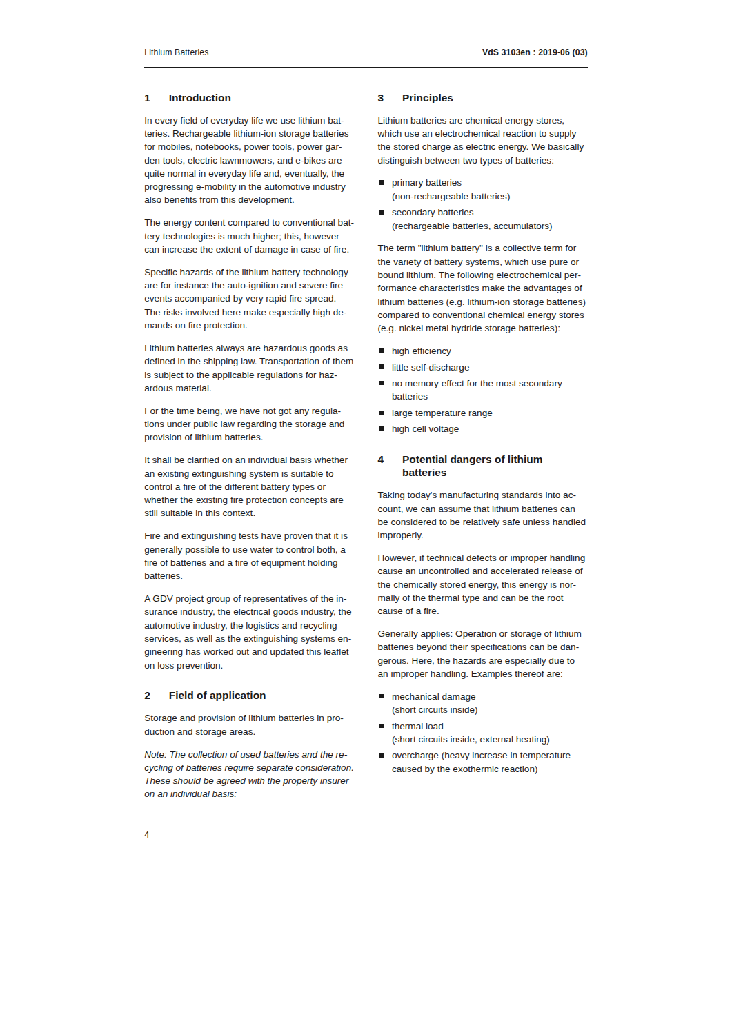Lithium Batteries VdS 3103en : 2019-06 (03)
1 Introduction
In every field of everyday life we use lithium batteries. Rechargeable lithium-ion storage batteries for mobiles, notebooks, power tools, power garden tools, electric lawnmowers, and e-bikes are quite normal in everyday life and, eventually, the progressing e-mobility in the automotive industry also benefits from this development.
The energy content compared to conventional battery technologies is much higher; this, however can increase the extent of damage in case of fire.
Specific hazards of the lithium battery technology are for instance the auto-ignition and severe fire events accompanied by very rapid fire spread. The risks involved here make especially high demands on fire protection.
Lithium batteries always are hazardous goods as defined in the shipping law. Transportation of them is subject to the applicable regulations for hazardous material.
For the time being, we have not got any regulations under public law regarding the storage and provision of lithium batteries.
It shall be clarified on an individual basis whether an existing extinguishing system is suitable to control a fire of the different battery types or whether the existing fire protection concepts are still suitable in this context.
Fire and extinguishing tests have proven that it is generally possible to use water to control both, a fire of batteries and a fire of equipment holding batteries.
A GDV project group of representatives of the insurance industry, the electrical goods industry, the automotive industry, the logistics and recycling services, as well as the extinguishing systems engineering has worked out and updated this leaflet on loss prevention.
2 Field of application
Storage and provision of lithium batteries in production and storage areas.
Note: The collection of used batteries and the recycling of batteries require separate consideration. These should be agreed with the property insurer on an individual basis:
3 Principles
Lithium batteries are chemical energy stores, which use an electrochemical reaction to supply the stored charge as electric energy. We basically distinguish between two types of batteries:
primary batteries(non-rechargeable batteries)
secondary batteries(rechargeable batteries, accumulators)
The term "lithium battery" is a collective term for the variety of battery systems, which use pure or bound lithium. The following electrochemical performance characteristics make the advantages of lithium batteries (e.g. lithium-ion storage batteries) compared to conventional chemical energy stores (e.g. nickel metal hydride storage batteries):
high efficiency
little self-discharge
no memory effect for the most secondary batteries
large temperature range
high cell voltage
4 Potential dangers of lithium batteries
Taking today's manufacturing standards into account, we can assume that lithium batteries can be considered to be relatively safe unless handled improperly.
However, if technical defects or improper handling cause an uncontrolled and accelerated release of the chemically stored energy, this energy is normally of the thermal type and can be the root cause of a fire.
Generally applies: Operation or storage of lithium batteries beyond their specifications can be dangerous. Here, the hazards are especially due to an improper handling. Examples thereof are:
mechanical damage(short circuits inside)
thermal load(short circuits inside, external heating)
overcharge (heavy increase in temperature caused by the exothermic reaction)
4